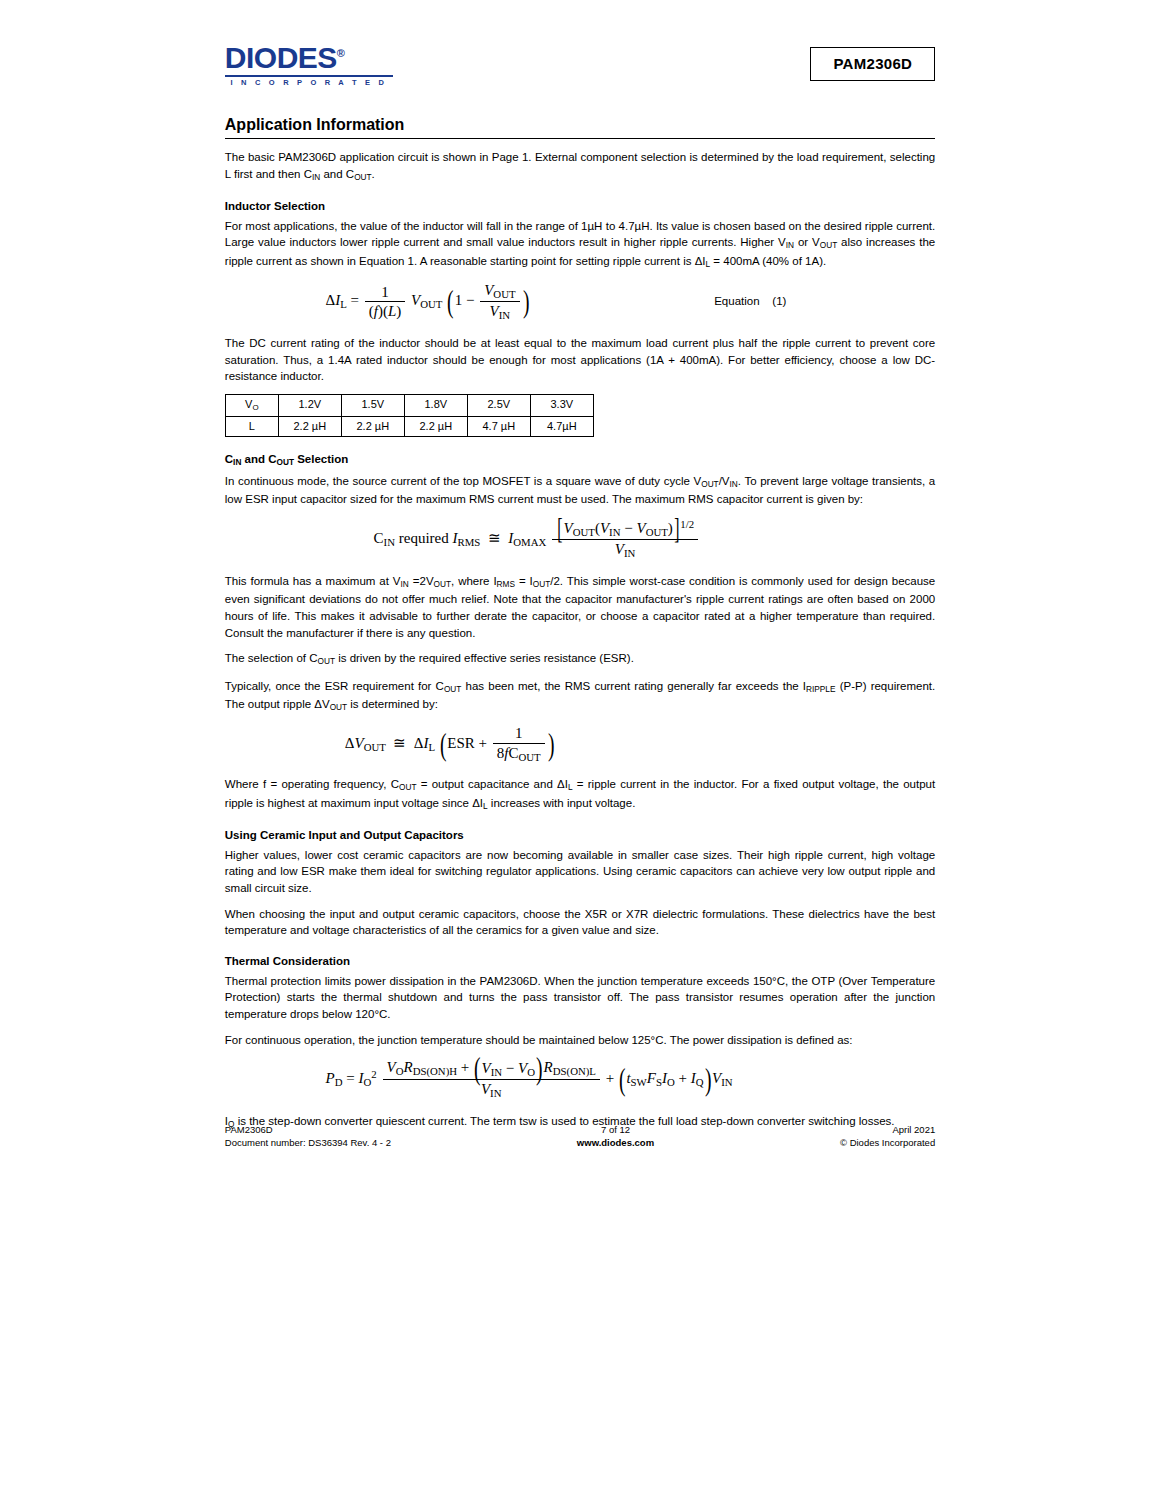DIODES® I N C O R P O R A T E D
PAM2306D
Application Information
The basic PAM2306D application circuit is shown in Page 1. External component selection is determined by the load requirement, selecting L first and then CIN and COUT.
Inductor Selection
For most applications, the value of the inductor will fall in the range of 1µH to 4.7µH. Its value is chosen based on the desired ripple current. Large value inductors lower ripple current and small value inductors result in higher ripple currents. Higher VIN or VOUT also increases the ripple current as shown in Equation 1. A reasonable starting point for setting ripple current is ΔIL = 400mA (40% of 1A).
ΔIL = 1 (f)(L) VOUT (1 − VOUT VIN )
Equation (1)
The DC current rating of the inductor should be at least equal to the maximum load current plus half the ripple current to prevent core saturation. Thus, a 1.4A rated inductor should be enough for most applications (1A + 400mA). For better efficiency, choose a low DC-resistance inductor.
| V O | 1.2V | 1.5V | 1.8V | 2.5V | 3.3V |
| L | 2.2 µH | 2.2 µH | 2.2 µH | 4.7 µH | 4.7µH |
CIN and COUT Selection
In continuous mode, the source current of the top MOSFET is a square wave of duty cycle VOUT/VIN. To prevent large voltage transients, a low ESR input capacitor sized for the maximum RMS current must be used. The maximum RMS capacitor current is given by:
CIN required IRMS ≅ IOMAX [VOUT(VIN − VOUT)]1/2 VIN
This formula has a maximum at VIN =2VOUT, where IRMS = IOUT/2. This simple worst-case condition is commonly used for design because even significant deviations do not offer much relief. Note that the capacitor manufacturer's ripple current ratings are often based on 2000 hours of life. This makes it advisable to further derate the capacitor, or choose a capacitor rated at a higher temperature than required. Consult the manufacturer if there is any question.
The selection of COUT is driven by the required effective series resistance (ESR).
Typically, once the ESR requirement for COUT has been met, the RMS current rating generally far exceeds the IRIPPLE (P-P) requirement. The output ripple ΔVOUT is determined by:
ΔVOUT ≅ ΔIL (ESR + 1 8f COUT )
Where f = operating frequency, COUT = output capacitance and ΔIL = ripple current in the inductor. For a fixed output voltage, the output ripple is highest at maximum input voltage since ΔIL increases with input voltage.
Using Ceramic Input and Output Capacitors
Higher values, lower cost ceramic capacitors are now becoming available in smaller case sizes. Their high ripple current, high voltage rating and low ESR make them ideal for switching regulator applications. Using ceramic capacitors can achieve very low output ripple and small circuit size.
When choosing the input and output ceramic capacitors, choose the X5R or X7R dielectric formulations. These dielectrics have the best temperature and voltage characteristics of all the ceramics for a given value and size.
Thermal Consideration
Thermal protection limits power dissipation in the PAM2306D. When the junction temperature exceeds 150°C, the OTP (Over Temperature Protection) starts the thermal shutdown and turns the pass transistor off. The pass transistor resumes operation after the junction temperature drops below 120°C.
For continuous operation, the junction temperature should be maintained below 125°C. The power dissipation is defined as:
PD = IO2 VORDS(ON)H + (VIN − VO) RDS(ON)L VIN + (tSWFSIO + IQ) VIN
IQ is the step-down converter quiescent current. The term tsw is used to estimate the full load step-down converter switching losses.
PAM2306D
Document number: DS36394 Rev. 4 - 2
7 of 12
www.diodes.com
April 2021
© Diodes Incorporated